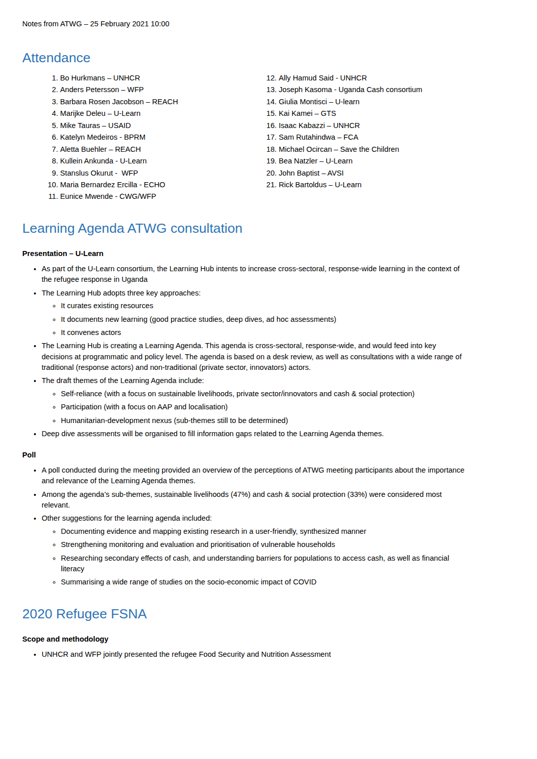Notes from ATWG – 25 February 2021 10:00
Attendance
Bo Hurkmans – UNHCR
Anders Petersson – WFP
Barbara Rosen Jacobson – REACH
Marijke Deleu – U-Learn
Mike Tauras – USAID
Katelyn Medeiros - BPRM
Aletta Buehler – REACH
Kullein Ankunda - U-Learn
Stanslus Okurut - WFP
Maria Bernardez Ercilla - ECHO
Eunice Mwende - CWG/WFP
Ally Hamud Said - UNHCR
Joseph Kasoma - Uganda Cash consortium
Giulia Montisci – U-learn
Kai Kamei – GTS
Isaac Kabazzi – UNHCR
Sam Rutahindwa – FCA
Michael Ocircan – Save the Children
Bea Natzler – U-Learn
John Baptist – AVSI
Rick Bartoldus – U-Learn
Learning Agenda ATWG consultation
Presentation – U-Learn
As part of the U-Learn consortium, the Learning Hub intents to increase cross-sectoral, response-wide learning in the context of the refugee response in Uganda
The Learning Hub adopts three key approaches:
It curates existing resources
It documents new learning (good practice studies, deep dives, ad hoc assessments)
It convenes actors
The Learning Hub is creating a Learning Agenda. This agenda is cross-sectoral, response-wide, and would feed into key decisions at programmatic and policy level. The agenda is based on a desk review, as well as consultations with a wide range of traditional (response actors) and non-traditional (private sector, innovators) actors.
The draft themes of the Learning Agenda include:
Self-reliance (with a focus on sustainable livelihoods, private sector/innovators and cash & social protection)
Participation (with a focus on AAP and localisation)
Humanitarian-development nexus (sub-themes still to be determined)
Deep dive assessments will be organised to fill information gaps related to the Learning Agenda themes.
Poll
A poll conducted during the meeting provided an overview of the perceptions of ATWG meeting participants about the importance and relevance of the Learning Agenda themes.
Among the agenda’s sub-themes, sustainable livelihoods (47%) and cash & social protection (33%) were considered most relevant.
Other suggestions for the learning agenda included:
Documenting evidence and mapping existing research in a user-friendly, synthesized manner
Strengthening monitoring and evaluation and prioritisation of vulnerable households
Researching secondary effects of cash, and understanding barriers for populations to access cash, as well as financial literacy
Summarising a wide range of studies on the socio-economic impact of COVID
2020 Refugee FSNA
Scope and methodology
UNHCR and WFP jointly presented the refugee Food Security and Nutrition Assessment